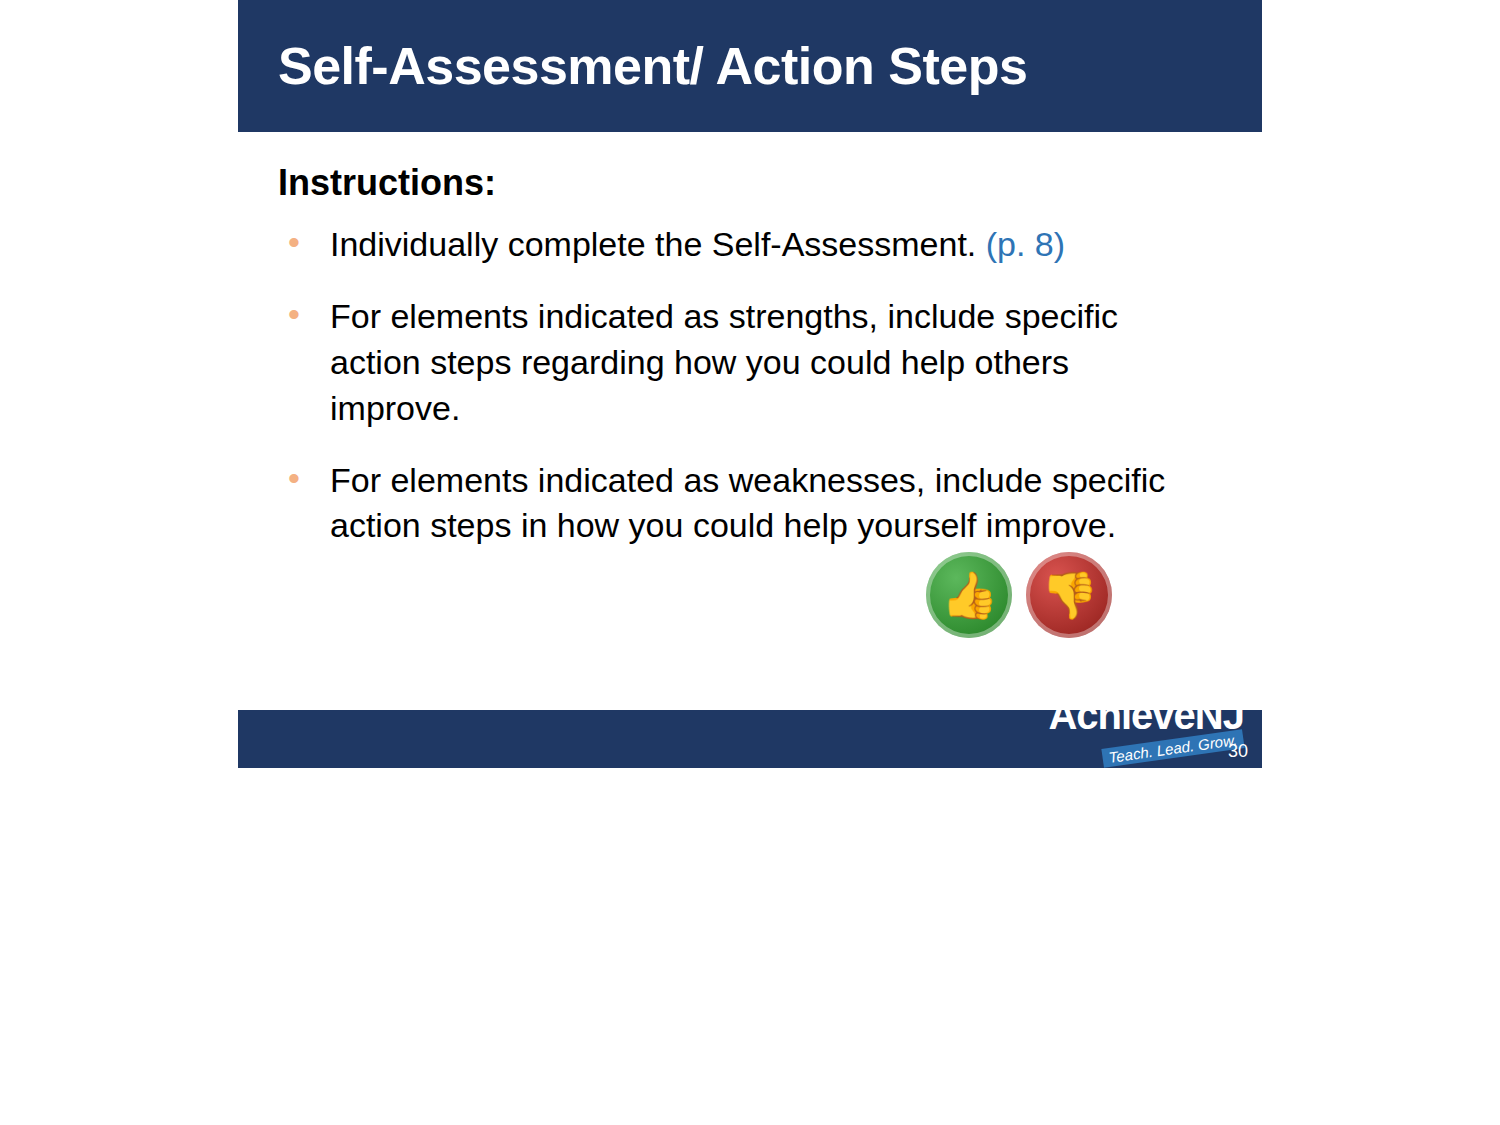Self-Assessment/ Action Steps
Instructions:
Individually complete the Self-Assessment. (p. 8)
For elements indicated as strengths, include specific action steps regarding how you could help others improve.
For elements indicated as weaknesses, include specific action steps in how you could help yourself improve.
👍
👎
AchieveNJ
Teach. Lead. Grow.
30